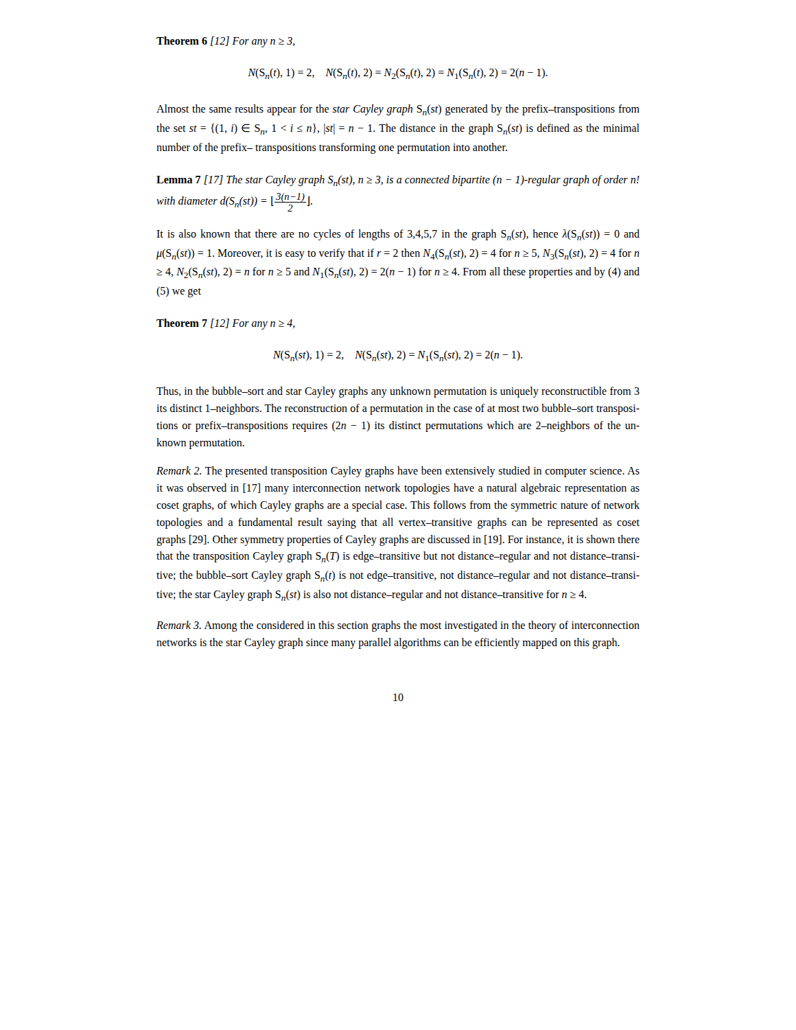Theorem 6 [12] For any n ≥ 3,
N(Sn(t), 1) = 2, N(Sn(t), 2) = N2(Sn(t), 2) = N1(Sn(t), 2) = 2(n − 1).
Almost the same results appear for the star Cayley graph Sn(st) generated by the prefix–transpositions from the set st = {(1, i) ∈ Sn, 1 < i ≤ n}, |st| = n − 1. The distance in the graph Sn(st) is defined as the minimal number of the prefix– transpositions transforming one permutation into another.
Lemma 7 [17] The star Cayley graph Sn(st), n ≥ 3, is a connected bipartite (n − 1)-regular graph of order n! with diameter d(Sn(st)) = ⌊3(n−1) 2⌋.
It is also known that there are no cycles of lengths of 3,4,5,7 in the graph Sn(st), hence λ(Sn(st)) = 0 and μ(Sn(st)) = 1. Moreover, it is easy to verify that if r = 2 then N4(Sn(st), 2) = 4 for n ≥ 5, N3(Sn(st), 2) = 4 for n ≥ 4, N2(Sn(st), 2) = n for n ≥ 5 and N1(Sn(st), 2) = 2(n − 1) for n ≥ 4. From all these properties and by (4) and (5) we get
Theorem 7 [12] For any n ≥ 4,
N(Sn(st), 1) = 2, N(Sn(st), 2) = N1(Sn(st), 2) = 2(n − 1).
Thus, in the bubble–sort and star Cayley graphs any unknown permutation is uniquely reconstructible from 3 its distinct 1–neighbors. The reconstruction of a permutation in the case of at most two bubble–sort transpositions or prefix–transpositions requires (2n − 1) its distinct permutations which are 2–neighbors of the unknown permutation.
Remark 2. The presented transposition Cayley graphs have been extensively studied in computer science. As it was observed in [17] many interconnection network topologies have a natural algebraic representation as coset graphs, of which Cayley graphs are a special case. This follows from the symmetric nature of network topologies and a fundamental result saying that all vertex–transitive graphs can be represented as coset graphs [29]. Other symmetry properties of Cayley graphs are discussed in [19]. For instance, it is shown there that the transposition Cayley graph Sn(T) is edge–transitive but not distance–regular and not distance–transitive; the bubble–sort Cayley graph Sn(t) is not edge–transitive, not distance–regular and not distance–transitive; the star Cayley graph Sn(st) is also not distance–regular and not distance–transitive for n ≥ 4.
Remark 3. Among the considered in this section graphs the most investigated in the theory of interconnection networks is the star Cayley graph since many parallel algorithms can be efficiently mapped on this graph.
10